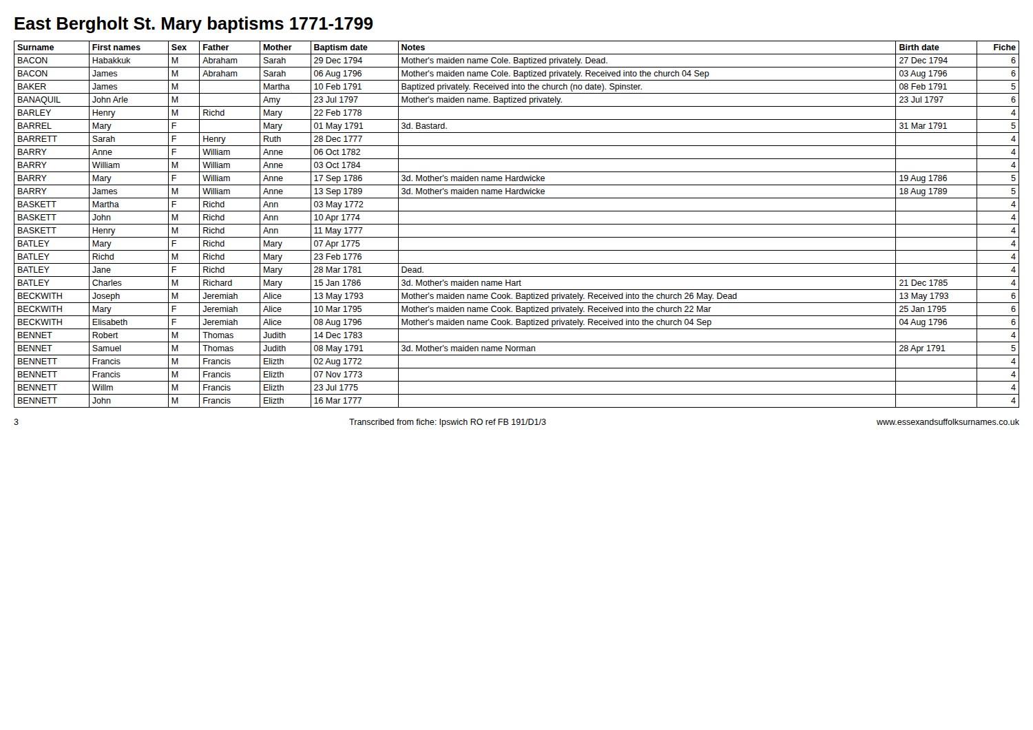East Bergholt St. Mary baptisms 1771-1799
| Surname | First names | Sex | Father | Mother | Baptism date | Notes | Birth date | Fiche |
| --- | --- | --- | --- | --- | --- | --- | --- | --- |
| BACON | Habakkuk | M | Abraham | Sarah | 29 Dec 1794 | Mother's maiden name Cole. Baptized privately. Dead. | 27 Dec 1794 | 6 |
| BACON | James | M | Abraham | Sarah | 06 Aug 1796 | Mother's maiden name Cole. Baptized privately. Received into the church 04 Sep | 03 Aug 1796 | 6 |
| BAKER | James | M | | Martha | 10 Feb 1791 | Baptized privately. Received into the church (no date). Spinster. | 08 Feb 1791 | 5 |
| BANAQUIL | John Arle | M | | Amy | 23 Jul 1797 | Mother's maiden name. Baptized privately. | 23 Jul 1797 | 6 |
| BARLEY | Henry | M | Richd | Mary | 22 Feb 1778 | | | 4 |
| BARREL | Mary | F | | Mary | 01 May 1791 | 3d. Bastard. | 31 Mar 1791 | 5 |
| BARRETT | Sarah | F | Henry | Ruth | 28 Dec 1777 | | | 4 |
| BARRY | Anne | F | William | Anne | 06 Oct 1782 | | | 4 |
| BARRY | William | M | William | Anne | 03 Oct 1784 | | | 4 |
| BARRY | Mary | F | William | Anne | 17 Sep 1786 | 3d. Mother's maiden name Hardwicke | 19 Aug 1786 | 5 |
| BARRY | James | M | William | Anne | 13 Sep 1789 | 3d. Mother's maiden name Hardwicke | 18 Aug 1789 | 5 |
| BASKETT | Martha | F | Richd | Ann | 03 May 1772 | | | 4 |
| BASKETT | John | M | Richd | Ann | 10 Apr 1774 | | | 4 |
| BASKETT | Henry | M | Richd | Ann | 11 May 1777 | | | 4 |
| BATLEY | Mary | F | Richd | Mary | 07 Apr 1775 | | | 4 |
| BATLEY | Richd | M | Richd | Mary | 23 Feb 1776 | | | 4 |
| BATLEY | Jane | F | Richd | Mary | 28 Mar 1781 | Dead. | | 4 |
| BATLEY | Charles | M | Richard | Mary | 15 Jan 1786 | 3d. Mother's maiden name Hart | 21 Dec 1785 | 4 |
| BECKWITH | Joseph | M | Jeremiah | Alice | 13 May 1793 | Mother's maiden name Cook. Baptized privately. Received into the church 26 May. Dead | 13 May 1793 | 6 |
| BECKWITH | Mary | F | Jeremiah | Alice | 10 Mar 1795 | Mother's maiden name Cook. Baptized privately. Received into the church 22 Mar | 25 Jan 1795 | 6 |
| BECKWITH | Elisabeth | F | Jeremiah | Alice | 08 Aug 1796 | Mother's maiden name Cook. Baptized privately. Received into the church 04 Sep | 04 Aug 1796 | 6 |
| BENNET | Robert | M | Thomas | Judith | 14 Dec 1783 | | | 4 |
| BENNET | Samuel | M | Thomas | Judith | 08 May 1791 | 3d. Mother's maiden name Norman | 28 Apr 1791 | 5 |
| BENNETT | Francis | M | Francis | Elizth | 02 Aug 1772 | | | 4 |
| BENNETT | Francis | M | Francis | Elizth | 07 Nov 1773 | | | 4 |
| BENNETT | Willm | M | Francis | Elizth | 23 Jul 1775 | | | 4 |
| BENNETT | John | M | Francis | Elizth | 16 Mar 1777 | | | 4 |
3
Transcribed from fiche: Ipswich RO ref FB 191/D1/3
www.essexandsuffolksurnames.co.uk